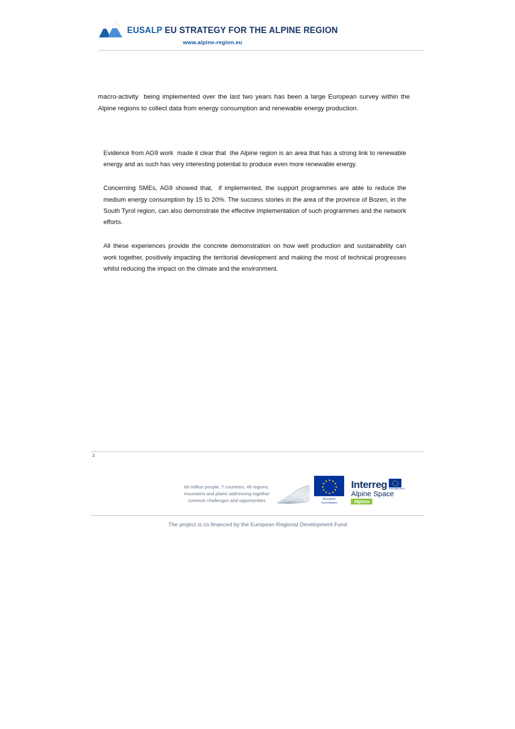EUSALP EU STRATEGY FOR THE ALPINE REGION
www.alpine-region.eu
macro-activity being implemented over the last two years has been a large European survey within the Alpine regions to collect data from energy consumption and renewable energy production.
Evidence from AG9 work made it clear that the Alpine region is an area that has a strong link to renewable energy and as such has very interesting potential to produce even more renewable energy.
Concerning SMEs, AG9 showed that, if implemented, the support programmes are able to reduce the medium energy consumption by 15 to 20%. The success stories in the area of the province of Bozen, in the South Tyrol region, can also demonstrate the effective implementation of such programmes and the network efforts.
All these experiences provide the concrete demonstration on how well production and sustainability can work together, positively impacting the territorial development and making the most of technical progresses whilst reducing the impact on the climate and the environment.
2
80 million people, 7 countries, 48 regions,
mountains and plains addressing together
common challenges and opportunities
★ ★ ★ ★ ★ ★ ★ ★ ★ ★ ★ ★
European
Commission
Interreg
★ ★ ★ ★ ★ ★ ★ ★ ★ ★ ★ ★
EUROPEAN UNION
Alpine Space
AlpGov
The project is co-financed by the European Regional Development Fund